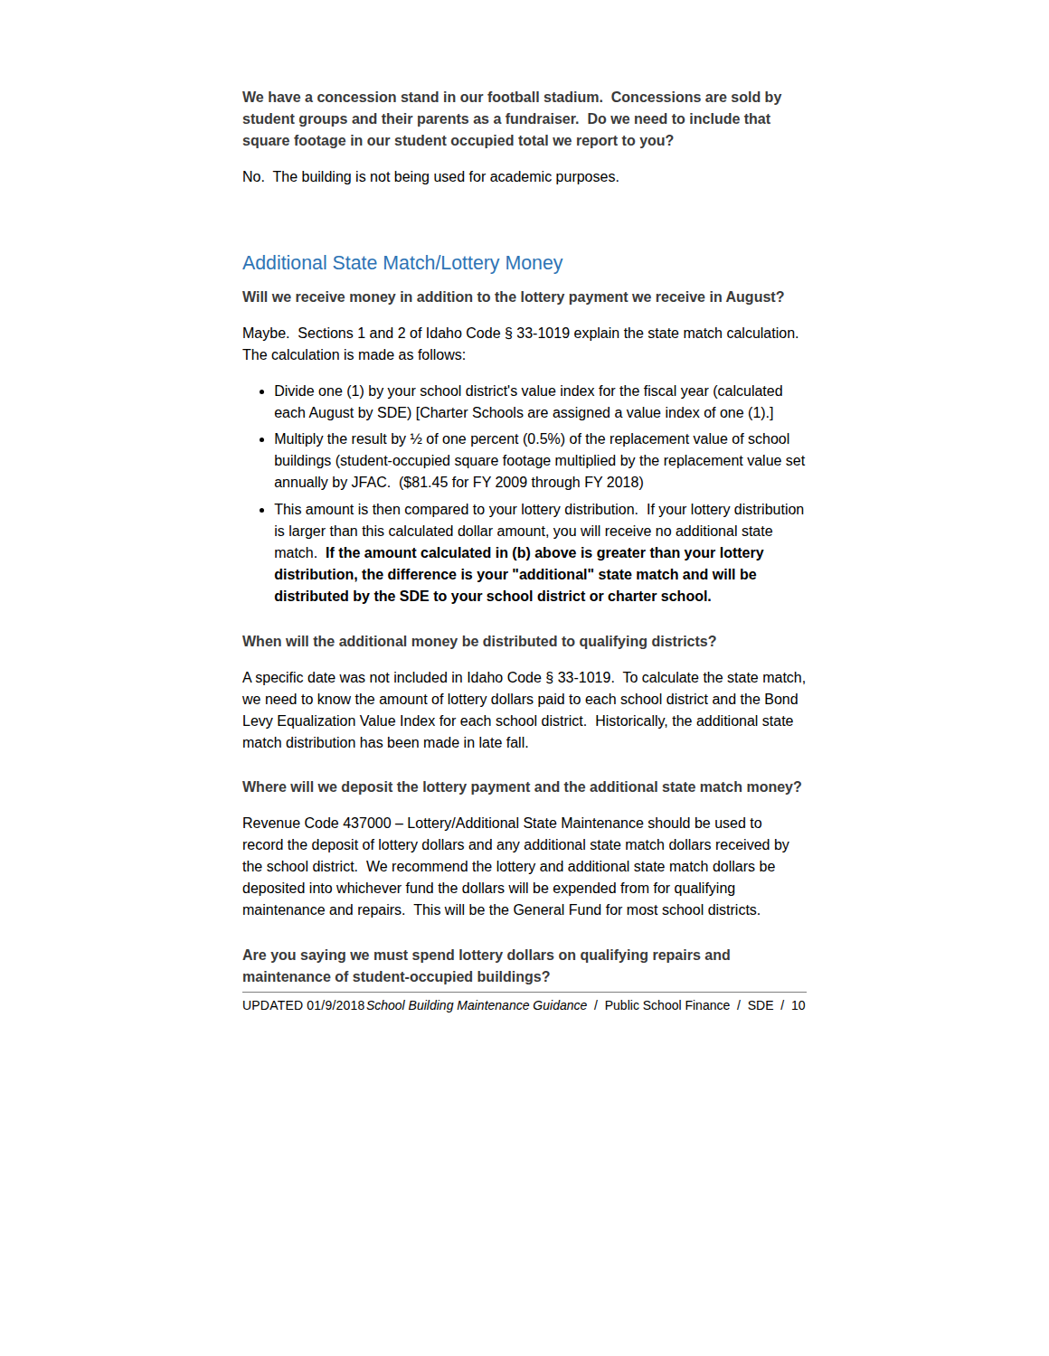We have a concession stand in our football stadium. Concessions are sold by student groups and their parents as a fundraiser. Do we need to include that square footage in our student occupied total we report to you?
No. The building is not being used for academic purposes.
Additional State Match/Lottery Money
Will we receive money in addition to the lottery payment we receive in August?
Maybe. Sections 1 and 2 of Idaho Code § 33-1019 explain the state match calculation. The calculation is made as follows:
Divide one (1) by your school district's value index for the fiscal year (calculated each August by SDE) [Charter Schools are assigned a value index of one (1).]
Multiply the result by ½ of one percent (0.5%) of the replacement value of school buildings (student-occupied square footage multiplied by the replacement value set annually by JFAC. ($81.45 for FY 2009 through FY 2018)
This amount is then compared to your lottery distribution. If your lottery distribution is larger than this calculated dollar amount, you will receive no additional state match. If the amount calculated in (b) above is greater than your lottery distribution, the difference is your "additional" state match and will be distributed by the SDE to your school district or charter school.
When will the additional money be distributed to qualifying districts?
A specific date was not included in Idaho Code § 33-1019. To calculate the state match, we need to know the amount of lottery dollars paid to each school district and the Bond Levy Equalization Value Index for each school district. Historically, the additional state match distribution has been made in late fall.
Where will we deposit the lottery payment and the additional state match money?
Revenue Code 437000 – Lottery/Additional State Maintenance should be used to record the deposit of lottery dollars and any additional state match dollars received by the school district. We recommend the lottery and additional state match dollars be deposited into whichever fund the dollars will be expended from for qualifying maintenance and repairs. This will be the General Fund for most school districts.
Are you saying we must spend lottery dollars on qualifying repairs and maintenance of student-occupied buildings?
UPDATED 01/9/2018 School Building Maintenance Guidance / Public School Finance / SDE / 10